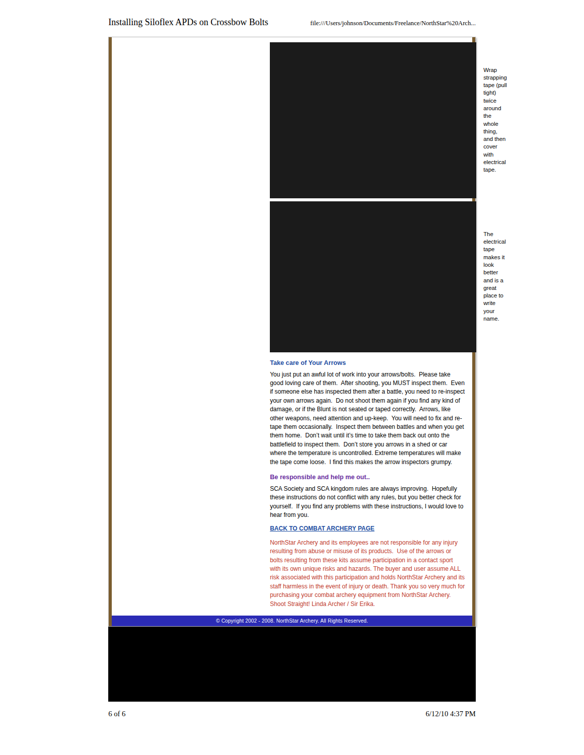Installing Siloflex APDs on Crossbow Bolts
file:///Users/johnson/Documents/Freelance/NorthStar%20Arch...
Wrap strapping tape (pull tight) twice around the whole thing, and then cover with electrical tape.
The electrical tape makes it look better and is a great place to write your name.
Take care of Your Arrows
You just put an awful lot of work into your arrows/bolts. Please take good loving care of them. After shooting, you MUST inspect them. Even if someone else has inspected them after a battle, you need to re-inspect your own arrows again. Do not shoot them again if you find any kind of damage, or if the Blunt is not seated or taped correctly. Arrows, like other weapons, need attention and up-keep. You will need to fix and re-tape them occasionally. Inspect them between battles and when you get them home. Don’t wait until it’s time to take them back out onto the battlefield to inspect them. Don’t store you arrows in a shed or car where the temperature is uncontrolled. Extreme temperatures will make the tape come loose. I find this makes the arrow inspectors grumpy.
Be responsible and help me out..
SCA Society and SCA kingdom rules are always improving. Hopefully these instructions do not conflict with any rules, but you better check for yourself. If you find any problems with these instructions, I would love to hear from you.
BACK TO COMBAT ARCHERY PAGE
NorthStar Archery and its employees are not responsible for any injury resulting from abuse or misuse of its products. Use of the arrows or bolts resulting from these kits assume participation in a contact sport with its own unique risks and hazards. The buyer and user assume ALL risk associated with this participation and holds NorthStar Archery and its staff harmless in the event of injury or death. Thank you so very much for purchasing your combat archery equipment from NorthStar Archery. Shoot Straight! Linda Archer / Sir Erika.
© Copyright 2002 - 2008. NorthStar Archery. All Rights Reserved.
6 of 6
6/12/10 4:37 PM